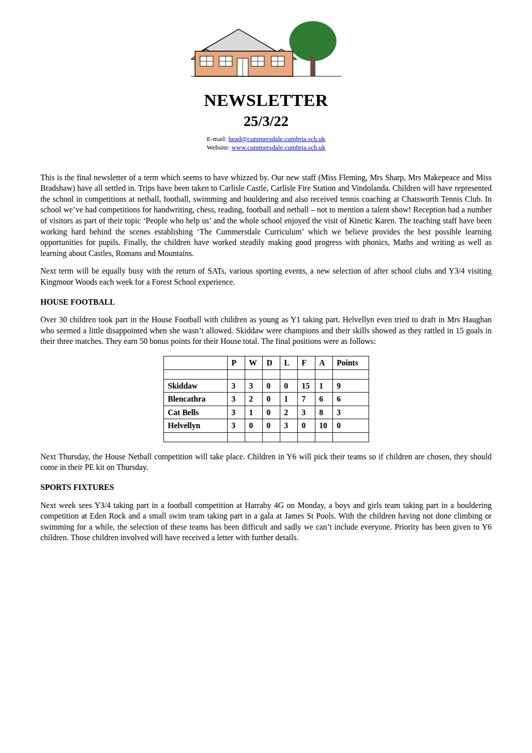NEWSLETTER
25/3/22
E-mail: head@cummersdale.cumbria.sch.uk
Website: www.cummersdale.cumbria.sch.uk
This is the final newsletter of a term which seems to have whizzed by. Our new staff (Miss Fleming, Mrs Sharp, Mrs Makepeace and Miss Bradshaw) have all settled in. Trips have been taken to Carlisle Castle, Carlisle Fire Station and Vindolanda. Children will have represented the school in competitions at netball, football, swimming and bouldering and also received tennis coaching at Chatsworth Tennis Club. In school we’ve had competitions for handwriting, chess, reading, football and netball – not to mention a talent show! Reception had a number of visitors as part of their topic ‘People who help us’ and the whole school enjoyed the visit of Kinetic Karen. The teaching staff have been working hard behind the scenes establishing ‘The Cummersdale Curriculum’ which we believe provides the best possible learning opportunities for pupils. Finally, the children have worked steadily making good progress with phonics, Maths and writing as well as learning about Castles, Romans and Mountains.
Next term will be equally busy with the return of SATs, various sporting events, a new selection of after school clubs and Y3/4 visiting Kingmoor Woods each week for a Forest School experience.
House Football
Over 30 children took part in the House Football with children as young as Y1 taking part. Helvellyn even tried to draft in Mrs Haughan who seemed a little disappointed when she wasn’t allowed. Skiddaw were champions and their skills showed as they rattled in 15 goals in their three matches. They earn 50 bonus points for their House total. The final positions were as follows:
| | P | W | D | L | F | A | Points |
| Skiddaw | 3 | 3 | 0 | 0 | 15 | 1 | 9 |
| Blencathra | 3 | 2 | 0 | 1 | 7 | 6 | 6 |
| Cat Bells | 3 | 1 | 0 | 2 | 3 | 8 | 3 |
| Helvellyn | 3 | 0 | 0 | 3 | 0 | 10 | 0 |
Next Thursday, the House Netball competition will take place. Children in Y6 will pick their teams so if children are chosen, they should come in their PE kit on Thursday.
Sports Fixtures
Next week sees Y3/4 taking part in a football competition at Harraby 4G on Monday, a boys and girls team taking part in a bouldering competition at Eden Rock and a small swim team taking part in a gala at James St Pools. With the children having not done climbing or swimming for a while, the selection of these teams has been difficult and sadly we can’t include everyone. Priority has been given to Y6 children. Those children involved will have received a letter with further details.